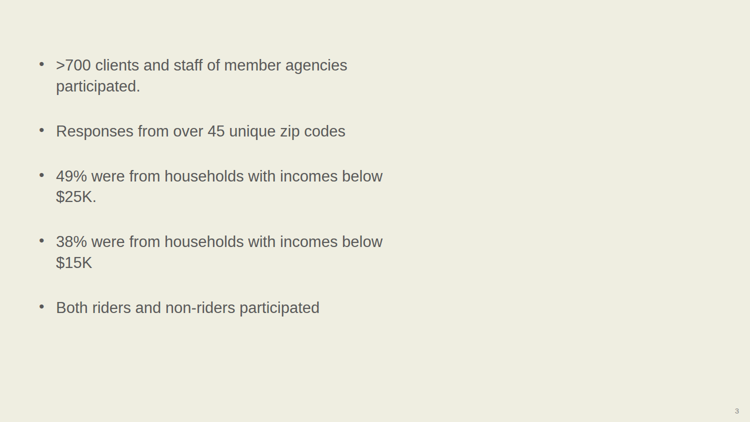>700 clients and staff of member agencies participated.
Responses from over 45 unique zip codes
49% were from households with incomes below $25K.
38% were from households with incomes below $15K
Both riders and non-riders participated
3